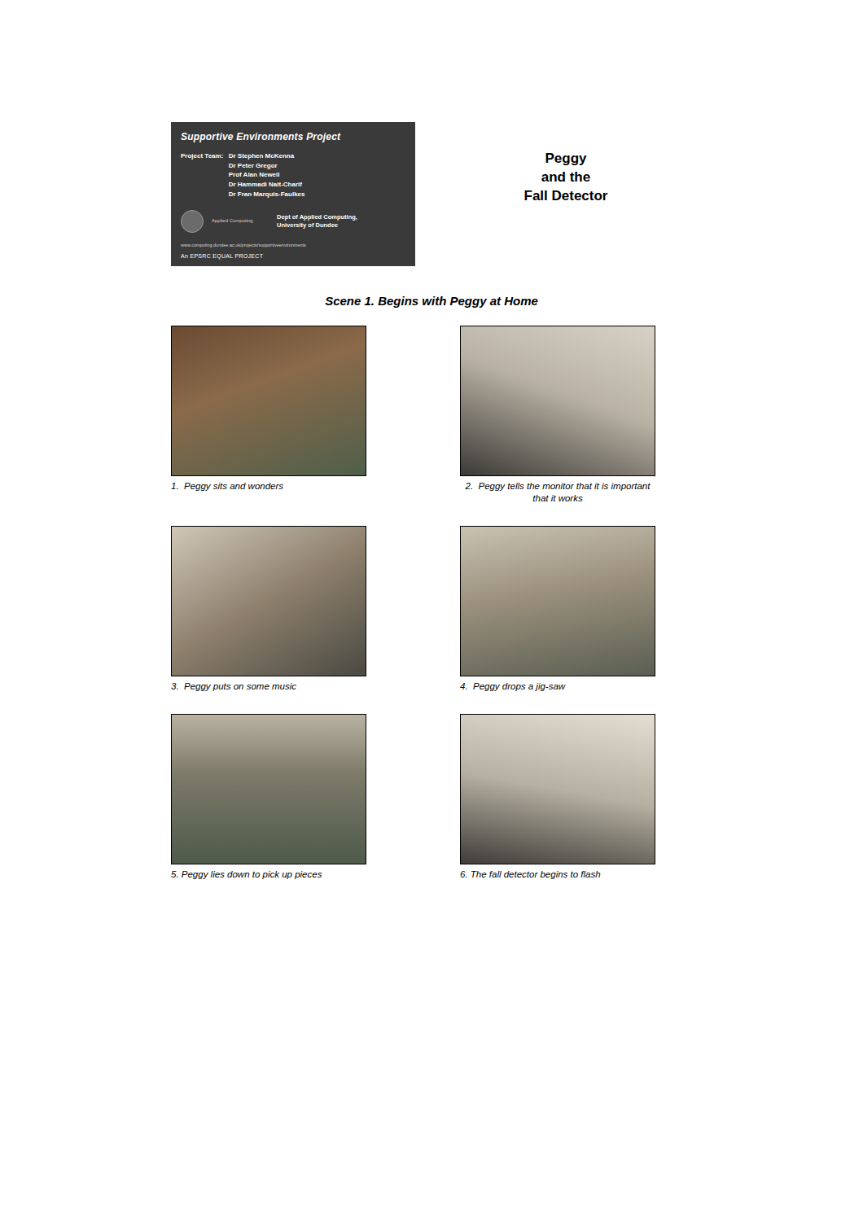Supportive Environments Project
Project Team: Dr Stephen McKenna
Dr Peter Gregor
Prof Alan Newell
Dr Hammadi Nait-Charif
Dr Fran Marquis-Faulkes
Applied Computing
Dept of Applied Computing,
University of Dundee
www.computing.dundee.ac.uk/projects/supportiveenvironments
An EPSRC EQUAL PROJECT
Peggy
and the
Fall Detector
Scene 1. Begins with Peggy at Home
1. Peggy sits and wonders
2. Peggy tells the monitor that it is important that it works
3. Peggy puts on some music
4. Peggy drops a jig-saw
5. Peggy lies down to pick up pieces
6. The fall detector begins to flash